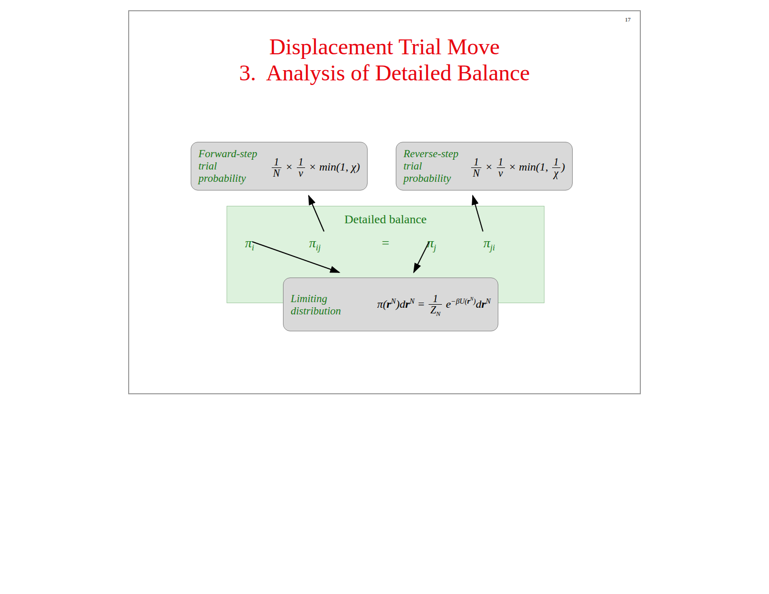17
Displacement Trial Move
3. Analysis of Detailed Balance
Forward-step
trial
probability
1 N × 1 v × min(1, χ)
Reverse-step
trial
probability
1 N × 1 v × min(1, 1 χ)
Detailed balance
πi πij = πj πji
Limiting
distribution
π(rN)drN = 1 ZN e−βU(rN)drN